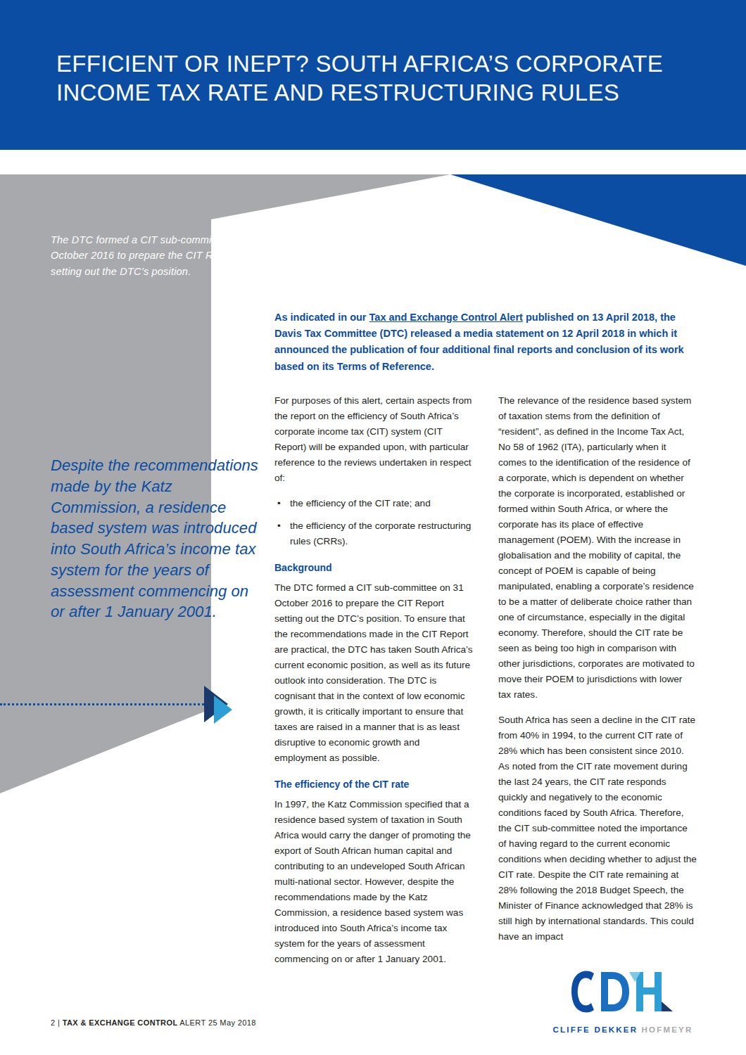Efficient or Inept? South Africa’s Corporate
Income Tax Rate and Restructuring Rules
The DTC formed a CIT sub-committee on 31 October 2016 to prepare the CIT Report setting out the DTC’s position.
Despite the recommendations made by the Katz Commission, a residence based system was introduced into South Africa’s income tax system for the years of assessment commencing on or after 1 January 2001.
As indicated in our Tax and Exchange Control Alert published on 13 April 2018, the Davis Tax Committee (DTC) released a media statement on 12 April 2018 in which it announced the publication of four additional final reports and conclusion of its work based on its Terms of Reference.
For purposes of this alert, certain aspects from the report on the efficiency of South Africa’s corporate income tax (CIT) system (CIT Report) will be expanded upon, with particular reference to the reviews undertaken in respect of:
the efficiency of the CIT rate; and
the efficiency of the corporate restructuring rules (CRRs).
Background
The DTC formed a CIT sub-committee on 31 October 2016 to prepare the CIT Report setting out the DTC’s position. To ensure that the recommendations made in the CIT Report are practical, the DTC has taken South Africa’s current economic position, as well as its future outlook into consideration. The DTC is cognisant that in the context of low economic growth, it is critically important to ensure that taxes are raised in a manner that is as least disruptive to economic growth and employment as possible.
The efficiency of the CIT rate
In 1997, the Katz Commission specified that a residence based system of taxation in South Africa would carry the danger of promoting the export of South African human capital and contributing to an undeveloped South African multi-national sector. However, despite the recommendations made by the Katz Commission, a residence based system was introduced into South Africa’s income tax system for the years of assessment commencing on or after 1 January 2001.
The relevance of the residence based system of taxation stems from the definition of “resident”, as defined in the Income Tax Act, No 58 of 1962 (ITA), particularly when it comes to the identification of the residence of a corporate, which is dependent on whether the corporate is incorporated, established or formed within South Africa, or where the corporate has its place of effective management (POEM). With the increase in globalisation and the mobility of capital, the concept of POEM is capable of being manipulated, enabling a corporate’s residence to be a matter of deliberate choice rather than one of circumstance, especially in the digital economy. Therefore, should the CIT rate be seen as being too high in comparison with other jurisdictions, corporates are motivated to move their POEM to jurisdictions with lower tax rates.
South Africa has seen a decline in the CIT rate from 40% in 1994, to the current CIT rate of 28% which has been consistent since 2010. As noted from the CIT rate movement during the last 24 years, the CIT rate responds quickly and negatively to the economic conditions faced by South Africa. Therefore, the CIT sub-committee noted the importance of having regard to the current economic conditions when deciding whether to adjust the CIT rate. Despite the CIT rate remaining at 28% following the 2018 Budget Speech, the Minister of Finance acknowledged that 28% is still high by international standards. This could have an impact
2 | TAX & EXCHANGE CONTROL ALERT 25 May 2018
CLIFFE DEKKER HOFMEYR